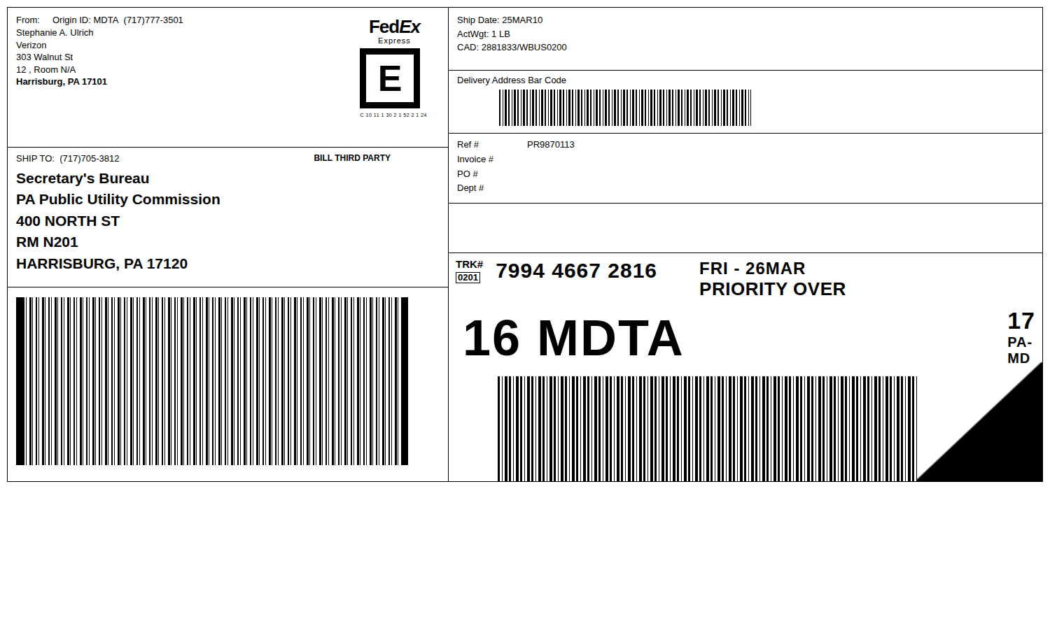From: Origin ID: MDTA (717)777-3501
Stephanie A. Ulrich
Verizon
303 Walnut St
12 , Room N/A
Harrisburg, PA 17101
FedEx
Express
E
C 10 11 1 30 2 1 52 2 1 24
SHIP TO: (717)705-3812 BILL THIRD PARTY
Secretary's Bureau
PA Public Utility Commission
400 NORTH ST
RM N201
HARRISBURG, PA 17120
Ship Date: 25MAR10
ActWgt: 1 LB
CAD: 2881833/WBUS0200
Delivery Address Bar Code
Ref #
Invoice #
PO #
Dept #
PR9870113
TRK#
0201
7994 4667 2816
FRI - 26MAR
PRIORITY OVER
16 MDTA
17
PA-
MD